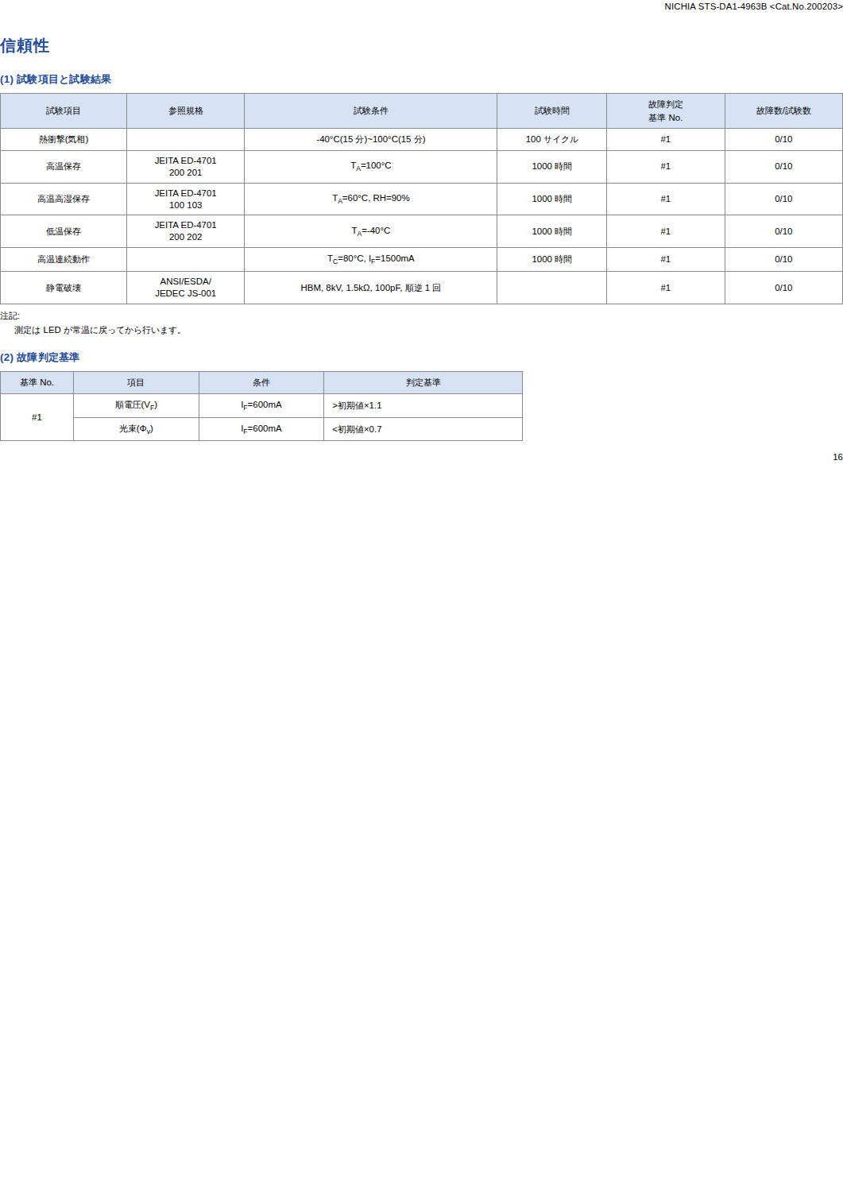NICHIA STS-DA1-4963B <Cat.No.200203>
信頼性
(1) 試験項目と試験結果
| 試験項目 | 参照規格 | 試験条件 | 試験時間 | 故障判定 基準 No. | 故障数/試験数 |
| --- | --- | --- | --- | --- | --- |
| 熱衝撃(気相) | | -40°C(15 分)~100°C(15 分) | 100 サイクル | #1 | 0/10 |
| 高温保存 | JEITA ED-4701 200 201 | T A =100°C | 1000 時間 | #1 | 0/10 |
| 高温高湿保存 | JEITA ED-4701 100 103 | T A =60°C, RH=90% | 1000 時間 | #1 | 0/10 |
| 低温保存 | JEITA ED-4701 200 202 | T A =-40°C | 1000 時間 | #1 | 0/10 |
| 高温連続動作 | | T C =80°C, I F =1500mA | 1000 時間 | #1 | 0/10 |
| 静電破壊 | ANSI/ESDA/ JEDEC JS-001 | HBM, 8kV, 1.5kΩ, 100pF, 順逆 1 回 | | #1 | 0/10 |
注記:
測定は LED が常温に戻ってから行います。
(2) 故障判定基準
| 基準 No. | 項目 | 条件 | 判定基準 |
| --- | --- | --- | --- |
| #1 | 順電圧(V F ) | I F =600mA | >初期値×1.1 |
| 光束(Φ v ) | I F =600mA | <初期値×0.7 |
16